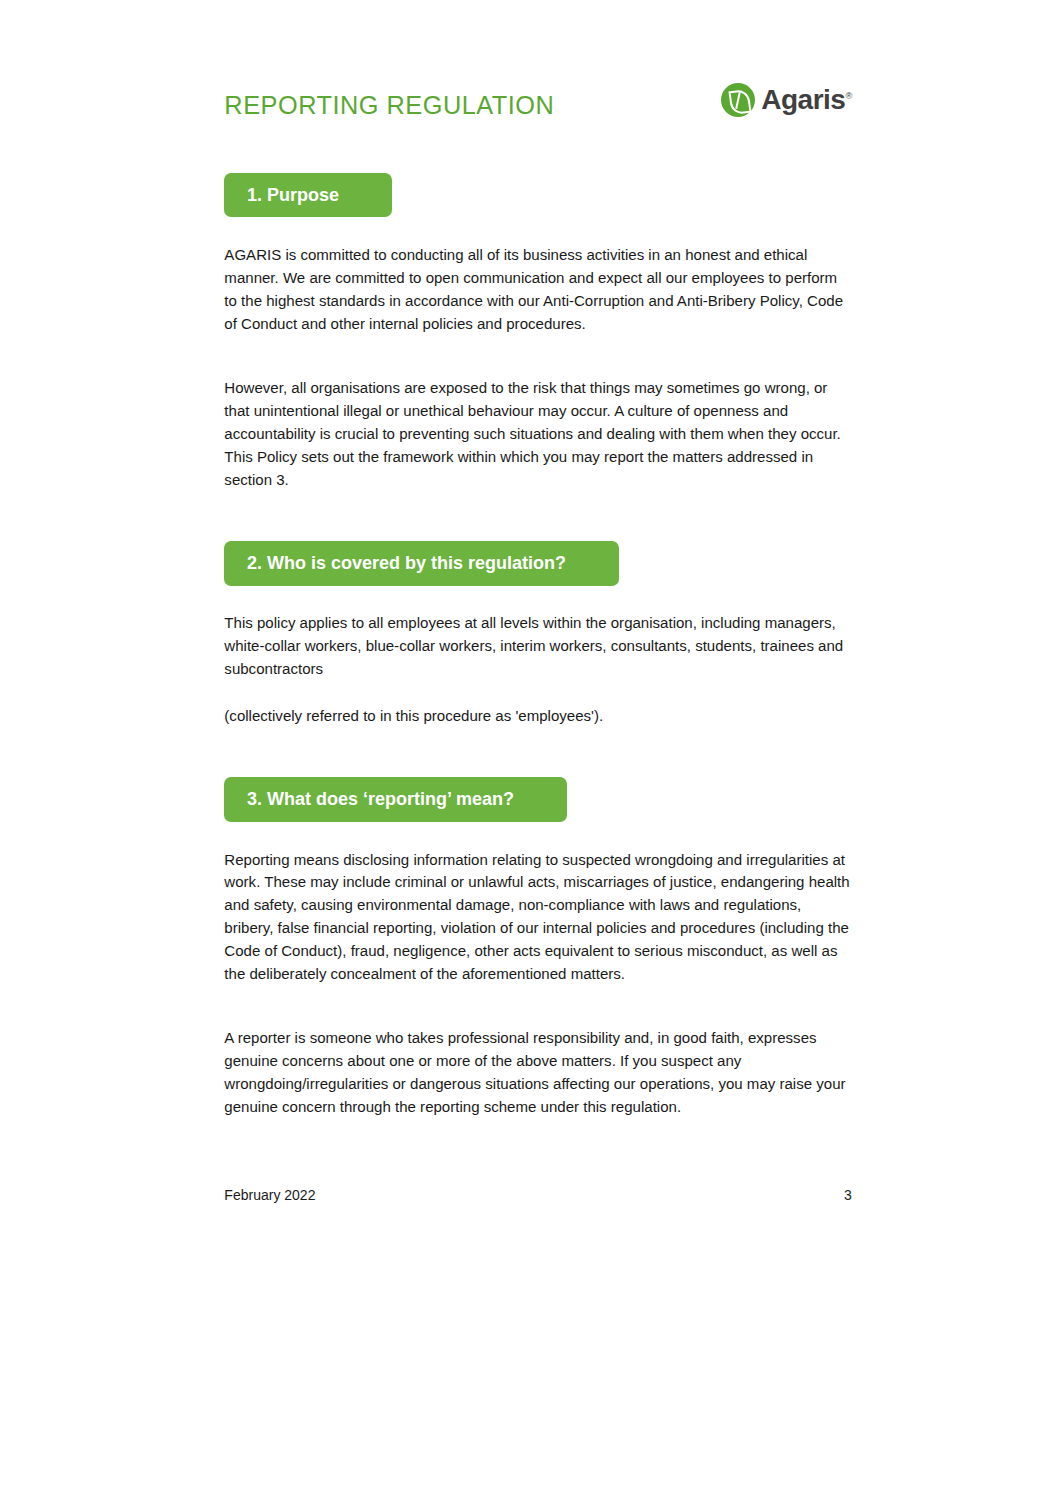REPORTING REGULATION
Agaris®
1. Purpose
AGARIS is committed to conducting all of its business activities in an honest and ethical manner. We are committed to open communication and expect all our employees to perform to the highest standards in accordance with our Anti-Corruption and Anti-Bribery Policy, Code of Conduct and other internal policies and procedures.
However, all organisations are exposed to the risk that things may sometimes go wrong, or that unintentional illegal or unethical behaviour may occur. A culture of openness and accountability is crucial to preventing such situations and dealing with them when they occur. This Policy sets out the framework within which you may report the matters addressed in section 3.
2. Who is covered by this regulation?
This policy applies to all employees at all levels within the organisation, including managers, white-collar workers, blue-collar workers, interim workers, consultants, students, trainees and subcontractors
(collectively referred to in this procedure as 'employees').
3. What does ‘reporting’ mean?
Reporting means disclosing information relating to suspected wrongdoing and irregularities at work. These may include criminal or unlawful acts, miscarriages of justice, endangering health and safety, causing environmental damage, non-compliance with laws and regulations, bribery, false financial reporting, violation of our internal policies and procedures (including the Code of Conduct), fraud, negligence, other acts equivalent to serious misconduct, as well as the deliberately concealment of the aforementioned matters.
A reporter is someone who takes professional responsibility and, in good faith, expresses genuine concerns about one or more of the above matters. If you suspect any wrongdoing/irregularities or dangerous situations affecting our operations, you may raise your genuine concern through the reporting scheme under this regulation.
February 2022 3